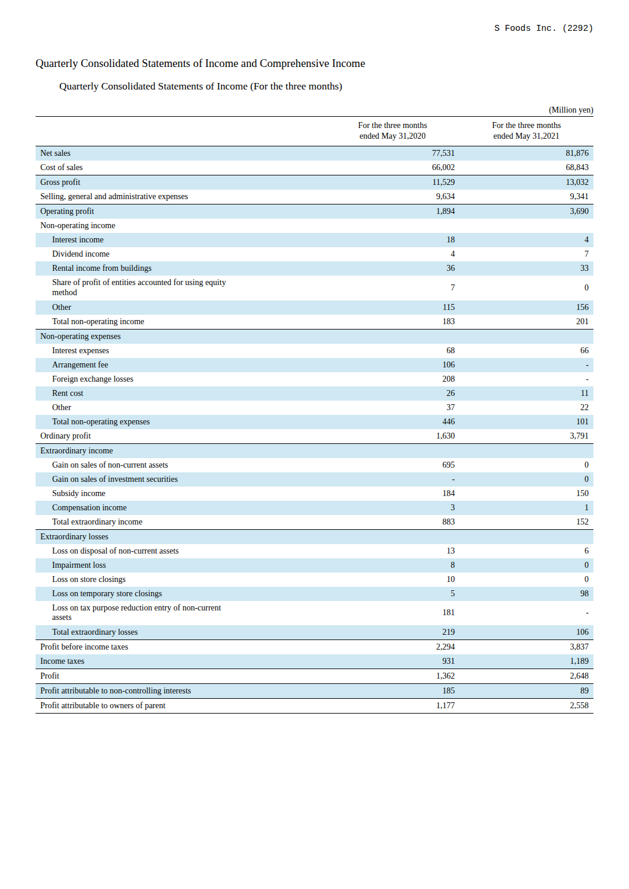S Foods Inc. (2292)
Quarterly Consolidated Statements of Income and Comprehensive Income
Quarterly Consolidated Statements of Income (For the three months)
(Million yen)
| | For the three months ended May 31,2020 | For the three months ended May 31,2021 |
| --- | --- | --- |
| Net sales | 77,531 | 81,876 |
| Cost of sales | 66,002 | 68,843 |
| Gross profit | 11,529 | 13,032 |
| Selling, general and administrative expenses | 9,634 | 9,341 |
| Operating profit | 1,894 | 3,690 |
| Non-operating income | | |
| Interest income | 18 | 4 |
| Dividend income | 4 | 7 |
| Rental income from buildings | 36 | 33 |
| Share of profit of entities accounted for using equity method | 7 | 0 |
| Other | 115 | 156 |
| Total non-operating income | 183 | 201 |
| Non-operating expenses | | |
| Interest expenses | 68 | 66 |
| Arrangement fee | 106 | - |
| Foreign exchange losses | 208 | - |
| Rent cost | 26 | 11 |
| Other | 37 | 22 |
| Total non-operating expenses | 446 | 101 |
| Ordinary profit | 1,630 | 3,791 |
| Extraordinary income | | |
| Gain on sales of non-current assets | 695 | 0 |
| Gain on sales of investment securities | - | 0 |
| Subsidy income | 184 | 150 |
| Compensation income | 3 | 1 |
| Total extraordinary income | 883 | 152 |
| Extraordinary losses | | |
| Loss on disposal of non-current assets | 13 | 6 |
| Impairment loss | 8 | 0 |
| Loss on store closings | 10 | 0 |
| Loss on temporary store closings | 5 | 98 |
| Loss on tax purpose reduction entry of non-current assets | 181 | - |
| Total extraordinary losses | 219 | 106 |
| Profit before income taxes | 2,294 | 3,837 |
| Income taxes | 931 | 1,189 |
| Profit | 1,362 | 2,648 |
| Profit attributable to non-controlling interests | 185 | 89 |
| Profit attributable to owners of parent | 1,177 | 2,558 |